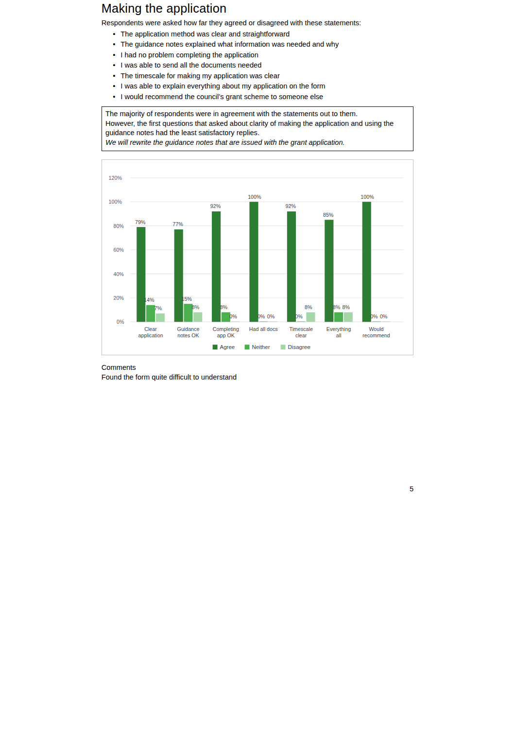Making the application
Respondents were asked how far they agreed or disagreed with these statements:
The application method was clear and straightforward
The guidance notes explained what information was needed and why
I had no problem completing the application
I was able to send all the documents needed
The timescale for making my application was clear
I was able to explain everything about my application on the form
I would recommend the council’s grant scheme to someone else
The majority of respondents were in agreement with the statements out to them.
However, the first questions that asked about clarity of making the application and using the guidance notes had the least satisfactory replies.
We will rewrite the guidance notes that are issued with the grant application.
120% 100% 80% 60% 40% 20% 0% 79% 14% 7% 77% 15% 8% 92% 8% 0% 100% 0% 0% 92% 0% 8% 85% 8% 8% 100% 0% 0% Clear application Guidance notes OK Completing app OK Had all docs Timescale clear Everything all Would recommend Agree Neither Disagree
Comments
Found the form quite difficult to understand
5